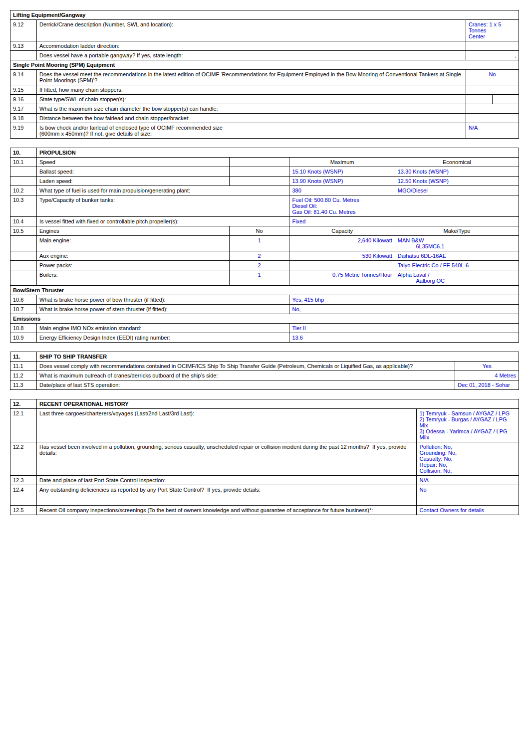| Lifting Equipment/Gangway |
| 9.12 | Derrick/Crane description (Number, SWL and location): | Cranes: 1 x 5 Tonnes Center |
| 9.13 | Accommodation ladder direction: | |
| | Does vessel have a portable gangway? If yes, state length: | , |
| Single Point Mooring (SPM) Equipment |
| 9.14 | Does the vessel meet the recommendations in the latest edition of OCIMF ‘Recommendations for Equipment Employed in the Bow Mooring of Conventional Tankers at Single Point Moorings (SPM)’? | No |
| 9.15 | If fitted, how many chain stoppers: | |
| 9.16 | State type/SWL of chain stopper(s): | | |
| 9.17 | What is the maximum size chain diameter the bow stopper(s) can handle: | |
| 9.18 | Distance between the bow fairlead and chain stopper/bracket: | |
| 9.19 | Is bow chock and/or fairlead of enclosed type of OCIMF recommended size (600mm x 450mm)? If not, give details of size: | N/A |
| 10. | PROPULSION |
| 10.1 | Speed | | Maximum | Economical |
| | Ballast speed: | | 15.10 Knots (WSNP) | 13.30 Knots (WSNP) |
| | Laden speed: | | 13.90 Knots (WSNP) | 12.50 Knots (WSNP) |
| 10.2 | What type of fuel is used for main propulsion/generating plant: | 380 | MGO/Diesel |
| 10.3 | Type/Capacity of bunker tanks: | Fuel Oil: 500.80 Cu. Metres Diesel Oil: Gas Oil: 81.40 Cu. Metres |
| 10.4 | Is vessel fitted with fixed or controllable pitch propeller(s): | Fixed |
| 10.5 | Engines | No | Capacity | Make/Type |
| | Main engine: | 1 | 2,640 Kilowatt | MAN B&W 6L35MC6.1 |
| | Aux engine: | 2 | 530 Kilowatt | Daihatsu 6DL-16AE |
| | Power packs: | 2 | | Taiyo Electric Co / FE 540L-6 |
| | Boilers: | 1 | 0.75 Metric Tonnes/Hour | Alpha Laval / Aalborg OC |
| Bow/Stern Thruster |
| 10.6 | What is brake horse power of bow thruster (if fitted): | Yes, 415 bhp |
| 10.7 | What is brake horse power of stern thruster (if fitted): | No, |
| Emissions |
| 10.8 | Main engine IMO NOx emission standard: | Tier II |
| 10.9 | Energy Efficiency Design Index (EEDI) rating number: | 13.6 |
| 11. | SHIP TO SHIP TRANSFER |
| 11.1 | Does vessel comply with recommendations contained in OCIMF/ICS Ship To Ship Transfer Guide (Petroleum, Chemicals or Liquified Gas, as applicable)? | Yes |
| 11.2 | What is maximum outreach of cranes/derricks outboard of the ship’s side: | 4 Metres |
| 11.3 | Date/place of last STS operation: | Dec 01, 2018 - Sohar |
| 12. | RECENT OPERATIONAL HISTORY |
| 12.1 | Last three cargoes/charterers/voyages (Last/2nd Last/3rd Last): | 1) Temryuk - Samsun / AYGAZ / LPG 2) Temryuk - Burgas / AYGAZ / LPG Mix 3) Odessa - Yarimca / AYGAZ / LPG Miix |
| 12.2 | Has vessel been involved in a pollution, grounding, serious casualty, unscheduled repair or collision incident during the past 12 months? If yes, provide details: | Pollution: No, Grounding: No, Casualty: No, Repair: No, Collision: No, |
| 12.3 | Date and place of last Port State Control inspection: | N/A |
| 12.4 | Any outstanding deficiencies as reported by any Port State Control? If yes, provide details: | No |
| 12.5 | Recent Oil company inspections/screenings (To the best of owners knowledge and without guarantee of acceptance for future business)*: | Contact Owners for details |